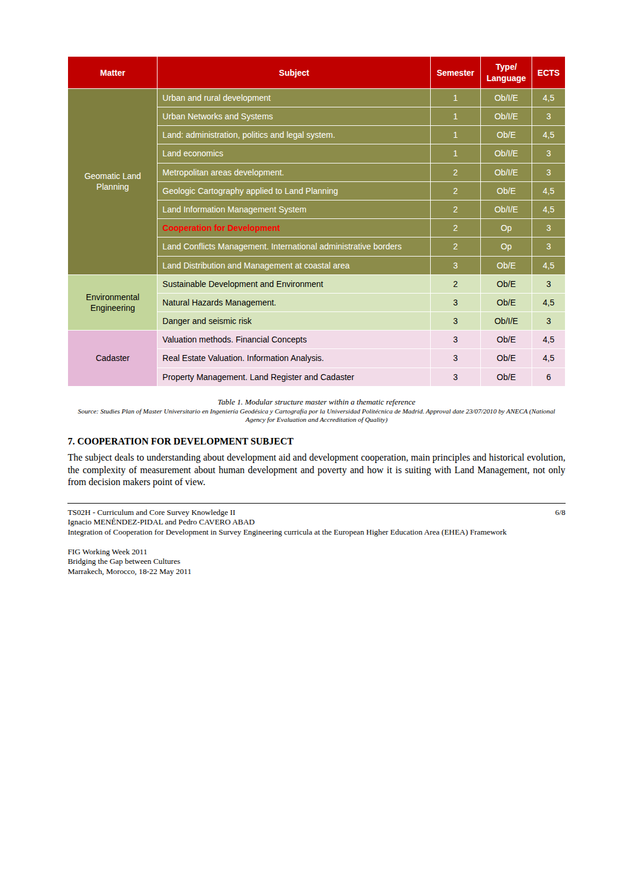| Matter | Subject | Semester | Type/ Language | ECTS |
| --- | --- | --- | --- | --- |
| Geomatic Land Planning | Urban and rural development | 1 | Ob/I/E | 4,5 |
| Urban Networks and Systems | 1 | Ob/I/E | 3 |
| Land: administration, politics and legal system. | 1 | Ob/E | 4,5 |
| Land economics | 1 | Ob/I/E | 3 |
| Metropolitan areas development. | 2 | Ob/I/E | 3 |
| Geologic Cartography applied to Land Planning | 2 | Ob/E | 4,5 |
| Land Information Management System | 2 | Ob/I/E | 4,5 |
| Cooperation for Development | 2 | Op | 3 |
| Land Conflicts Management. International administrative borders | 2 | Op | 3 |
| Land Distribution and Management at coastal area | 3 | Ob/E | 4,5 |
| Environmental Engineering | Sustainable Development and Environment | 2 | Ob/E | 3 |
| Natural Hazards Management. | 3 | Ob/E | 4,5 |
| Danger and seismic risk | 3 | Ob/I/E | 3 |
| Cadaster | Valuation methods. Financial Concepts | 3 | Ob/E | 4,5 |
| Real Estate Valuation. Information Analysis. | 3 | Ob/E | 4,5 |
| Property Management. Land Register and Cadaster | 3 | Ob/E | 6 |
Table 1. Modular structure master within a thematic reference
Source: Studies Plan of Master Universitario en Ingeniería Geodésica y Cartografía por la Universidad Politécnica de Madrid. Approval date 23/07/2010 by ANECA (National Agency for Evaluation and Accreditation of Quality)
7. COOPERATION FOR DEVELOPMENT SUBJECT
The subject deals to understanding about development aid and development cooperation, main principles and historical evolution, the complexity of measurement about human development and poverty and how it is suiting with Land Management, not only from decision makers point of view.
6/8 TS02H - Curriculum and Core Survey Knowledge II
Ignacio MENÉNDEZ-PIDAL and Pedro CAVERO ABAD
Integration of Cooperation for Development in Survey Engineering curricula at the European Higher Education Area (EHEA) Framework
FIG Working Week 2011
Bridging the Gap between Cultures
Marrakech, Morocco, 18-22 May 2011